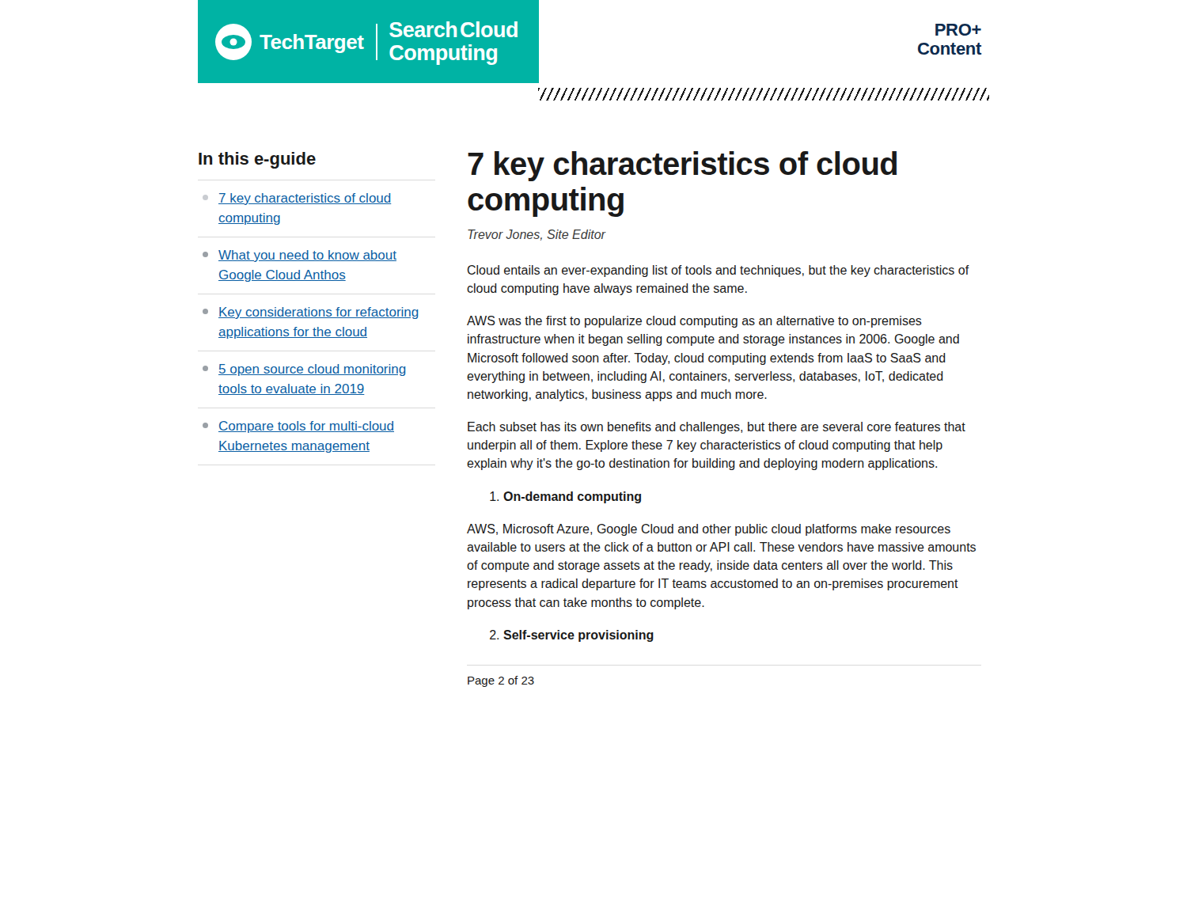TechTarget
Search Cloud
Computing
PRO+
Content
In this e-guide
7 key characteristics of cloud computing
What you need to know about Google Cloud Anthos
Key considerations for refactoring applications for the cloud
5 open source cloud monitoring tools to evaluate in 2019
Compare tools for multi-cloud Kubernetes management
7 key characteristics of cloud computing
Trevor Jones, Site Editor
Cloud entails an ever-expanding list of tools and techniques, but the key characteristics of cloud computing have always remained the same.
AWS was the first to popularize cloud computing as an alternative to on-premises infrastructure when it began selling compute and storage instances in 2006. Google and Microsoft followed soon after. Today, cloud computing extends from IaaS to SaaS and everything in between, including AI, containers, serverless, databases, IoT, dedicated networking, analytics, business apps and much more.
Each subset has its own benefits and challenges, but there are several core features that underpin all of them. Explore these 7 key characteristics of cloud computing that help explain why it's the go-to destination for building and deploying modern applications.
On-demand computing
AWS, Microsoft Azure, Google Cloud and other public cloud platforms make resources available to users at the click of a button or API call. These vendors have massive amounts of compute and storage assets at the ready, inside data centers all over the world. This represents a radical departure for IT teams accustomed to an on-premises procurement process that can take months to complete.
Self-service provisioning
Page 2 of 23